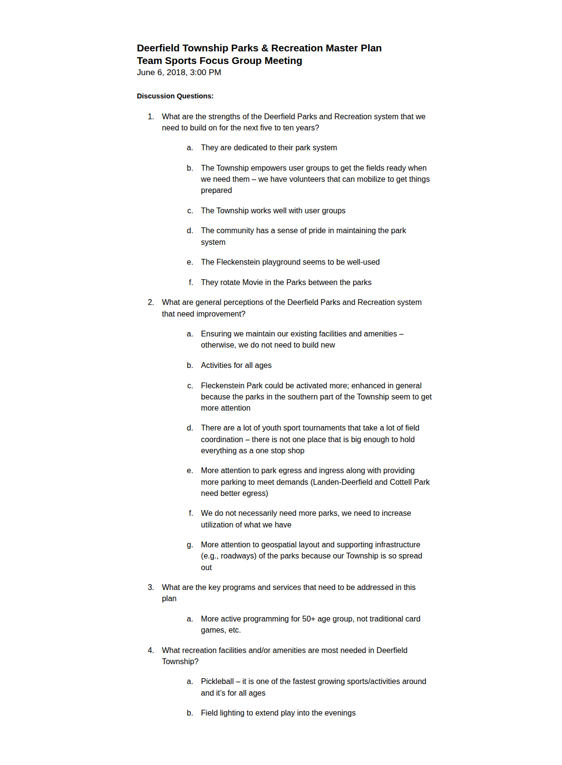Deerfield Township Parks & Recreation Master PlanTeam Sports Focus Group Meeting
June 6, 2018, 3:00 PM
Discussion Questions:
What are the strengths of the Deerfield Parks and Recreation system that we need to build on for the next five to ten years?
They are dedicated to their park system
The Township empowers user groups to get the fields ready when we need them – we have volunteers that can mobilize to get things prepared
The Township works well with user groups
The community has a sense of pride in maintaining the park system
The Fleckenstein playground seems to be well-used
They rotate Movie in the Parks between the parks
What are general perceptions of the Deerfield Parks and Recreation system that need improvement?
Ensuring we maintain our existing facilities and amenities – otherwise, we do not need to build new
Activities for all ages
Fleckenstein Park could be activated more; enhanced in general because the parks in the southern part of the Township seem to get more attention
There are a lot of youth sport tournaments that take a lot of field coordination – there is not one place that is big enough to hold everything as a one stop shop
More attention to park egress and ingress along with providing more parking to meet demands (Landen-Deerfield and Cottell Park need better egress)
We do not necessarily need more parks, we need to increase utilization of what we have
More attention to geospatial layout and supporting infrastructure (e.g., roadways) of the parks because our Township is so spread out
What are the key programs and services that need to be addressed in this plan
More active programming for 50+ age group, not traditional card games, etc.
What recreation facilities and/or amenities are most needed in Deerfield Township?
Pickleball – it is one of the fastest growing sports/activities around and it’s for all ages
Field lighting to extend play into the evenings